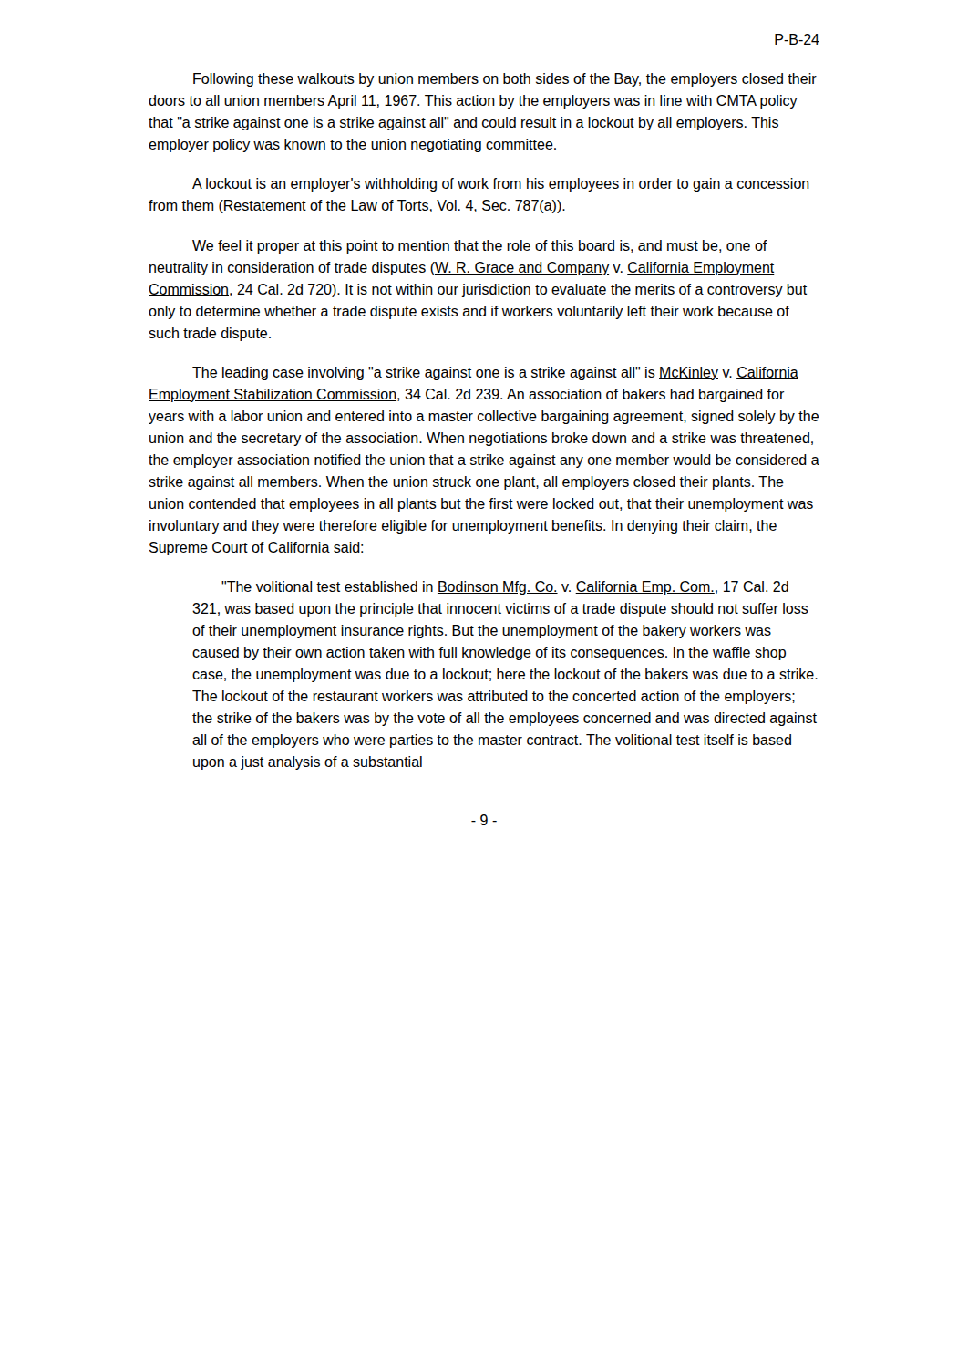P-B-24
Following these walkouts by union members on both sides of the Bay, the employers closed their doors to all union members April 11, 1967. This action by the employers was in line with CMTA policy that "a strike against one is a strike against all" and could result in a lockout by all employers. This employer policy was known to the union negotiating committee.
A lockout is an employer's withholding of work from his employees in order to gain a concession from them (Restatement of the Law of Torts, Vol. 4, Sec. 787(a)).
We feel it proper at this point to mention that the role of this board is, and must be, one of neutrality in consideration of trade disputes (W. R. Grace and Company v. California Employment Commission, 24 Cal. 2d 720). It is not within our jurisdiction to evaluate the merits of a controversy but only to determine whether a trade dispute exists and if workers voluntarily left their work because of such trade dispute.
The leading case involving "a strike against one is a strike against all" is McKinley v. California Employment Stabilization Commission, 34 Cal. 2d 239. An association of bakers had bargained for years with a labor union and entered into a master collective bargaining agreement, signed solely by the union and the secretary of the association. When negotiations broke down and a strike was threatened, the employer association notified the union that a strike against any one member would be considered a strike against all members. When the union struck one plant, all employers closed their plants. The union contended that employees in all plants but the first were locked out, that their unemployment was involuntary and they were therefore eligible for unemployment benefits. In denying their claim, the Supreme Court of California said:
"The volitional test established in Bodinson Mfg. Co. v. California Emp. Com., 17 Cal. 2d 321, was based upon the principle that innocent victims of a trade dispute should not suffer loss of their unemployment insurance rights. But the unemployment of the bakery workers was caused by their own action taken with full knowledge of its consequences. In the waffle shop case, the unemployment was due to a lockout; here the lockout of the bakers was due to a strike. The lockout of the restaurant workers was attributed to the concerted action of the employers; the strike of the bakers was by the vote of all the employees concerned and was directed against all of the employers who were parties to the master contract. The volitional test itself is based upon a just analysis of a substantial
- 9 -